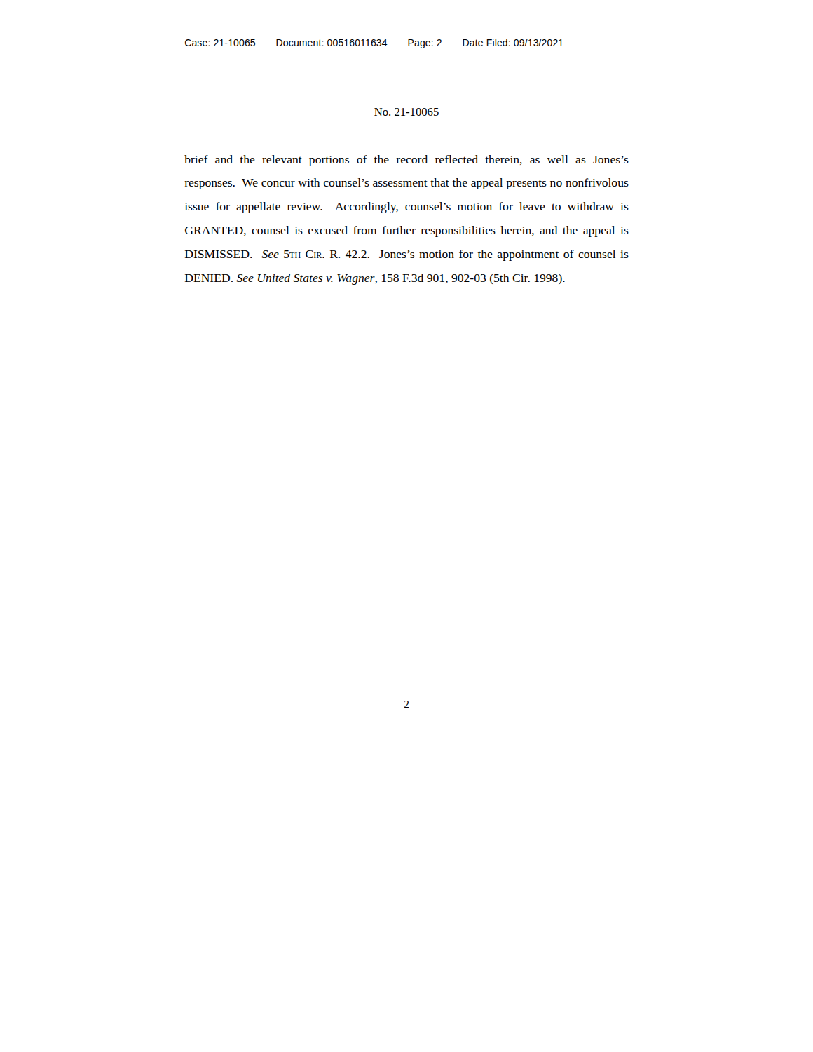Case: 21-10065 Document: 00516011634 Page: 2 Date Filed: 09/13/2021
No. 21-10065
brief and the relevant portions of the record reflected therein, as well as Jones’s responses. We concur with counsel’s assessment that the appeal presents no nonfrivolous issue for appellate review. Accordingly, counsel’s motion for leave to withdraw is GRANTED, counsel is excused from further responsibilities herein, and the appeal is DISMISSED. See 5th Cir. R. 42.2. Jones’s motion for the appointment of counsel is DENIED. See United States v. Wagner, 158 F.3d 901, 902-03 (5th Cir. 1998).
2